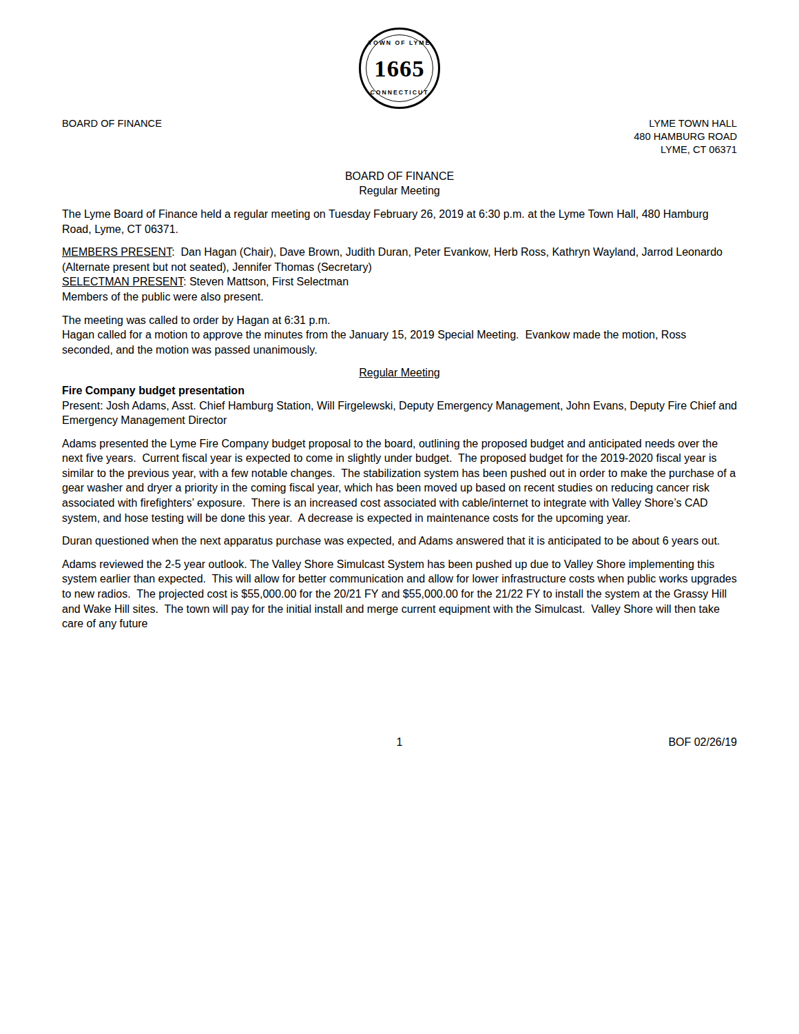TOWN OF LYME
1665
CONNECTICUT
BOARD OF FINANCE
LYME TOWN HALL
480 HAMBURG ROAD
LYME, CT 06371
BOARD OF FINANCE
Regular Meeting
The Lyme Board of Finance held a regular meeting on Tuesday February 26, 2019 at 6:30 p.m. at the Lyme Town Hall, 480 Hamburg Road, Lyme, CT 06371.
MEMBERS PRESENT: Dan Hagan (Chair), Dave Brown, Judith Duran, Peter Evankow, Herb Ross, Kathryn Wayland, Jarrod Leonardo (Alternate present but not seated), Jennifer Thomas (Secretary)
SELECTMAN PRESENT: Steven Mattson, First Selectman
Members of the public were also present.
The meeting was called to order by Hagan at 6:31 p.m.
Hagan called for a motion to approve the minutes from the January 15, 2019 Special Meeting. Evankow made the motion, Ross seconded, and the motion was passed unanimously.
Regular Meeting
Fire Company budget presentation
Present: Josh Adams, Asst. Chief Hamburg Station, Will Firgelewski, Deputy Emergency Management, John Evans, Deputy Fire Chief and Emergency Management Director
Adams presented the Lyme Fire Company budget proposal to the board, outlining the proposed budget and anticipated needs over the next five years. Current fiscal year is expected to come in slightly under budget. The proposed budget for the 2019-2020 fiscal year is similar to the previous year, with a few notable changes. The stabilization system has been pushed out in order to make the purchase of a gear washer and dryer a priority in the coming fiscal year, which has been moved up based on recent studies on reducing cancer risk associated with firefighters’ exposure. There is an increased cost associated with cable/internet to integrate with Valley Shore’s CAD system, and hose testing will be done this year. A decrease is expected in maintenance costs for the upcoming year.
Duran questioned when the next apparatus purchase was expected, and Adams answered that it is anticipated to be about 6 years out.
Adams reviewed the 2-5 year outlook. The Valley Shore Simulcast System has been pushed up due to Valley Shore implementing this system earlier than expected. This will allow for better communication and allow for lower infrastructure costs when public works upgrades to new radios. The projected cost is $55,000.00 for the 20/21 FY and $55,000.00 for the 21/22 FY to install the system at the Grassy Hill and Wake Hill sites. The town will pay for the initial install and merge current equipment with the Simulcast. Valley Shore will then take care of any future
1
BOF 02/26/19